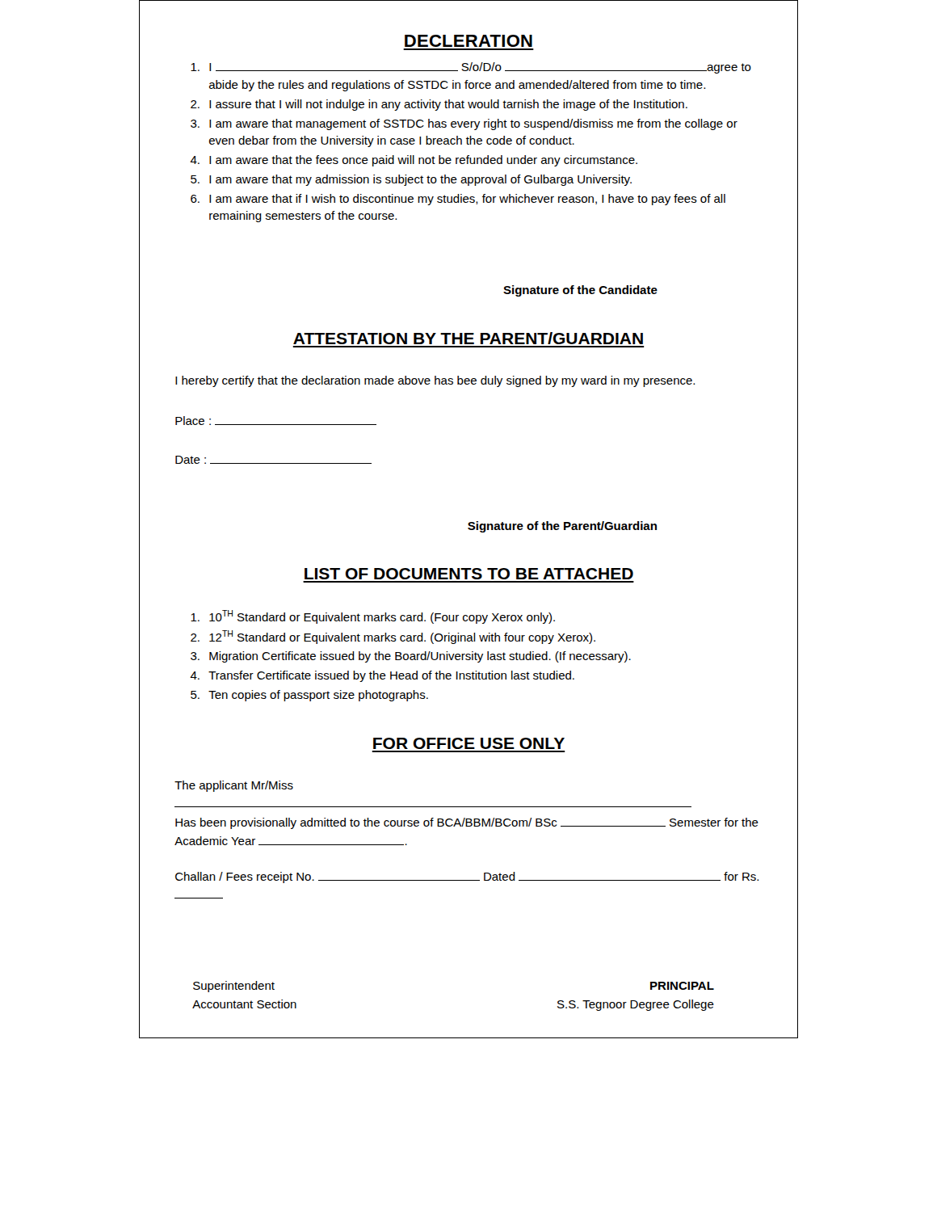DECLERATION
I S/o/D/o agree to abide by the rules and regulations of SSTDC in force and amended/altered from time to time.
I assure that I will not indulge in any activity that would tarnish the image of the Institution.
I am aware that management of SSTDC has every right to suspend/dismiss me from the collage or even debar from the University in case I breach the code of conduct.
I am aware that the fees once paid will not be refunded under any circumstance.
I am aware that my admission is subject to the approval of Gulbarga University.
I am aware that if I wish to discontinue my studies, for whichever reason, I have to pay fees of all remaining semesters of the course.
Signature of the Candidate
ATTESTATION BY THE PARENT/GUARDIAN
I hereby certify that the declaration made above has bee duly signed by my ward in my presence.
Place :
Date :
Signature of the Parent/Guardian
LIST OF DOCUMENTS TO BE ATTACHED
10TH Standard or Equivalent marks card. (Four copy Xerox only).
12TH Standard or Equivalent marks card. (Original with four copy Xerox).
Migration Certificate issued by the Board/University last studied. (If necessary).
Transfer Certificate issued by the Head of the Institution last studied.
Ten copies of passport size photographs.
FOR OFFICE USE ONLY
The applicant Mr/Miss
Has been provisionally admitted to the course of BCA/BBM/BCom/ BSc Semester for the
Academic Year .
Challan / Fees receipt No. Dated for Rs.
| Superintendent | PRINCIPAL |
| Accountant Section | S.S. Tegnoor Degree College |